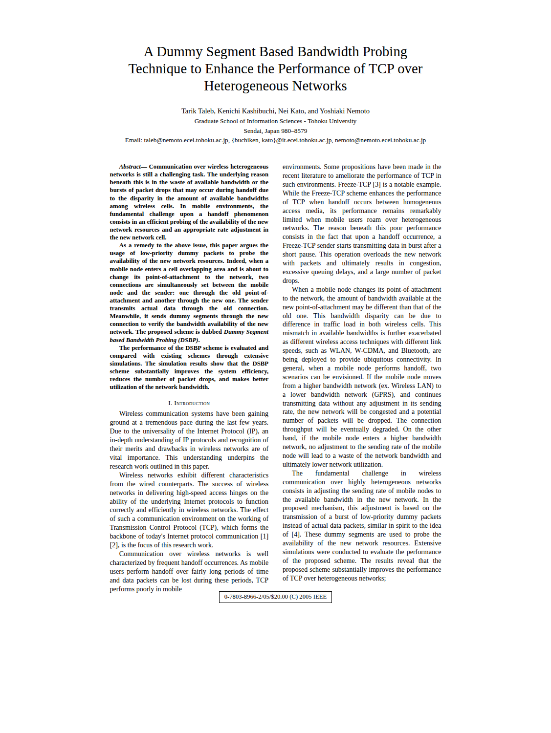A Dummy Segment Based Bandwidth Probing
Technique to Enhance the Performance of TCP over
Heterogeneous Networks
Tarik Taleb, Kenichi Kashibuchi, Nei Kato, and Yoshiaki Nemoto
Graduate School of Information Sciences - Tohoku University
Sendai, Japan 980–8579
Email: taleb@nemoto.ecei.tohoku.ac.jp, {buchiken, kato}@it.ecei.tohoku.ac.jp, nemoto@nemoto.ecei.tohoku.ac.jp
Abstract— Communication over wireless heterogeneous networks is still a challenging task. The underlying reason beneath this is in the waste of available bandwidth or the bursts of packet drops that may occur during handoff due to the disparity in the amount of available bandwidths among wireless cells. In mobile environments, the fundamental challenge upon a handoff phenomenon consists in an efficient probing of the availability of the new network resources and an appropriate rate adjustment in the new network cell.
As a remedy to the above issue, this paper argues the usage of low-priority dummy packets to probe the availability of the new network resources. Indeed, when a mobile node enters a cell overlapping area and is about to change its point-of-attachment to the network, two connections are simultaneously set between the mobile node and the sender: one through the old point-of-attachment and another through the new one. The sender transmits actual data through the old connection. Meanwhile, it sends dummy segments through the new connection to verify the bandwidth availability of the new network. The proposed scheme is dubbed Dummy Segment based Bandwidth Probing (DSBP).
The performance of the DSBP scheme is evaluated and compared with existing schemes through extensive simulations. The simulation results show that the DSBP scheme substantially improves the system efficiency, reduces the number of packet drops, and makes better utilization of the network bandwidth.
I. Introduction
Wireless communication systems have been gaining ground at a tremendous pace during the last few years. Due to the universality of the Internet Protocol (IP), an in-depth understanding of IP protocols and recognition of their merits and drawbacks in wireless networks are of vital importance. This understanding underpins the research work outlined in this paper.
Wireless networks exhibit different characteristics from the wired counterparts. The success of wireless networks in delivering high-speed access hinges on the ability of the underlying Internet protocols to function correctly and efficiently in wireless networks. The effect of such a communication environment on the working of Transmission Control Protocol (TCP), which forms the backbone of today's Internet protocol communication [1] [2], is the focus of this research work.
Communication over wireless networks is well characterized by frequent handoff occurrences. As mobile users perform handoff over fairly long periods of time and data packets can be lost during these periods, TCP performs poorly in mobile
environments. Some propositions have been made in the recent literature to ameliorate the performance of TCP in such environments. Freeze-TCP [3] is a notable example. While the Freeze-TCP scheme enhances the performance of TCP when handoff occurs between homogeneous access media, its performance remains remarkably limited when mobile users roam over heterogeneous networks. The reason beneath this poor performance consists in the fact that upon a handoff occurrence, a Freeze-TCP sender starts transmitting data in burst after a short pause. This operation overloads the new network with packets and ultimately results in congestion, excessive queuing delays, and a large number of packet drops.
When a mobile node changes its point-of-attachment to the network, the amount of bandwidth available at the new point-of-attachment may be different than that of the old one. This bandwidth disparity can be due to difference in traffic load in both wireless cells. This mismatch in available bandwidths is further exacerbated as different wireless access techniques with different link speeds, such as WLAN, W-CDMA, and Bluetooth, are being deployed to provide ubiquitous connectivity. In general, when a mobile node performs handoff, two scenarios can be envisioned. If the mobile node moves from a higher bandwidth network (ex. Wireless LAN) to a lower bandwidth network (GPRS), and continues transmitting data without any adjustment in its sending rate, the new network will be congested and a potential number of packets will be dropped. The connection throughput will be eventually degraded. On the other hand, if the mobile node enters a higher bandwidth network, no adjustment to the sending rate of the mobile node will lead to a waste of the network bandwidth and ultimately lower network utilization.
The fundamental challenge in wireless communication over highly heterogeneous networks consists in adjusting the sending rate of mobile nodes to the available bandwidth in the new network. In the proposed mechanism, this adjustment is based on the transmission of a burst of low-priority dummy packets instead of actual data packets, similar in spirit to the idea of [4]. These dummy segments are used to probe the availability of the new network resources. Extensive simulations were conducted to evaluate the performance of the proposed scheme. The results reveal that the proposed scheme substantially improves the performance of TCP over heterogeneous networks;
0-7803-8966-2/05/$20.00 (C) 2005 IEEE